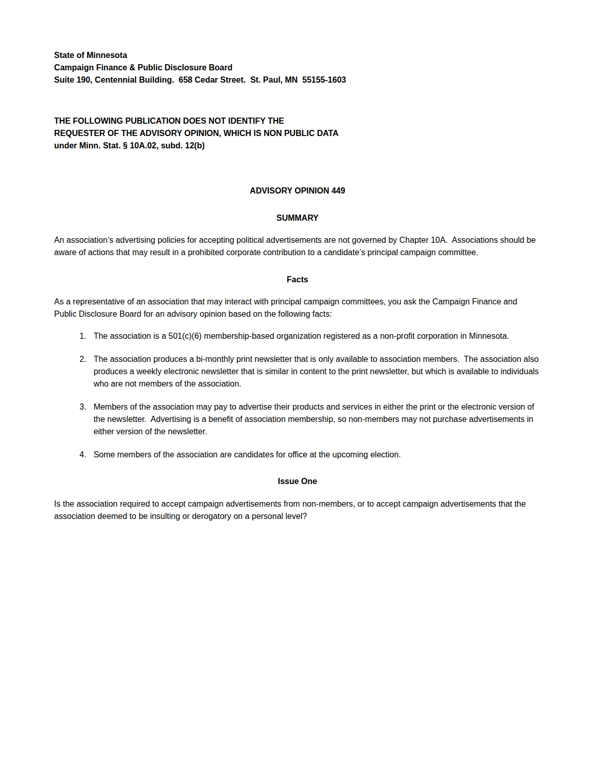State of Minnesota
Campaign Finance & Public Disclosure Board
Suite 190, Centennial Building. 658 Cedar Street. St. Paul, MN 55155-1603
THE FOLLOWING PUBLICATION DOES NOT IDENTIFY THE
REQUESTER OF THE ADVISORY OPINION, WHICH IS NON PUBLIC DATA
under Minn. Stat. § 10A.02, subd. 12(b)
ADVISORY OPINION 449
SUMMARY
An association’s advertising policies for accepting political advertisements are not governed by Chapter 10A. Associations should be aware of actions that may result in a prohibited corporate contribution to a candidate’s principal campaign committee.
Facts
As a representative of an association that may interact with principal campaign committees, you ask the Campaign Finance and Public Disclosure Board for an advisory opinion based on the following facts:
The association is a 501(c)(6) membership-based organization registered as a non-profit corporation in Minnesota.
The association produces a bi-monthly print newsletter that is only available to association members. The association also produces a weekly electronic newsletter that is similar in content to the print newsletter, but which is available to individuals who are not members of the association.
Members of the association may pay to advertise their products and services in either the print or the electronic version of the newsletter. Advertising is a benefit of association membership, so non-members may not purchase advertisements in either version of the newsletter.
Some members of the association are candidates for office at the upcoming election.
Issue One
Is the association required to accept campaign advertisements from non-members, or to accept campaign advertisements that the association deemed to be insulting or derogatory on a personal level?